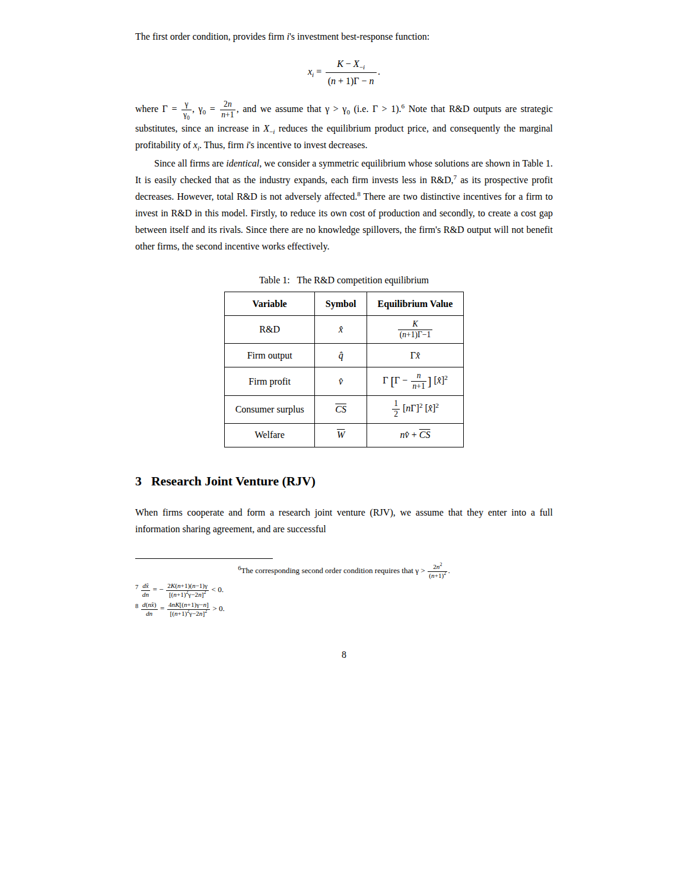The first order condition, provides firm i's investment best-response function:
xi = K − X−i (n + 1)Γ − n .
where Γ = γγ0, γ0 = 2n n+1, and we assume that γ > γ0 (i.e. Γ > 1).6 Note that R&D outputs are strategic substitutes, since an increase in X−i reduces the equilibrium product price, and consequently the marginal profitability of xi. Thus, firm i's incentive to invest decreases.
Since all firms are identical, we consider a symmetric equilibrium whose solutions are shown in Table 1. It is easily checked that as the industry expands, each firm invests less in R&D,7 as its prospective profit decreases. However, total R&D is not adversely affected.8 There are two distinctive incentives for a firm to invest in R&D in this model. Firstly, to reduce its own cost of production and secondly, to create a cost gap between itself and its rivals. Since there are no knowledge spillovers, the firm's R&D output will not benefit other firms, the second incentive works effectively.
Table 1: The R&D competition equilibrium
| Variable | Symbol | Equilibrium Value |
| --- | --- | --- |
| R&D | x̂ | K ( n +1)Γ−1 |
| Firm output | q̂ | Γ x̂ |
| Firm profit | v̂ | Γ [ Γ − n n +1 ] [ x̂ ] 2 |
| Consumer surplus | CS | 1 2 [ n Γ] 2 [ x̂ ] 2 |
| Welfare | W | n v̂ + CS |
3 Research Joint Venture (RJV)
When firms cooperate and form a research joint venture (RJV), we assume that they enter into a full information sharing agreement, and are successful
6 The corresponding second order condition requires that γ > 2n2(n+1)2.
7 dx̂dn = − 2K(n+1)(n−1)γ[(n+1)2γ−2n]2 < 0.
8 d(nx̂) dn = 4nK[(n+1)γ−n][(n+1)2γ−2n]2 > 0.
8